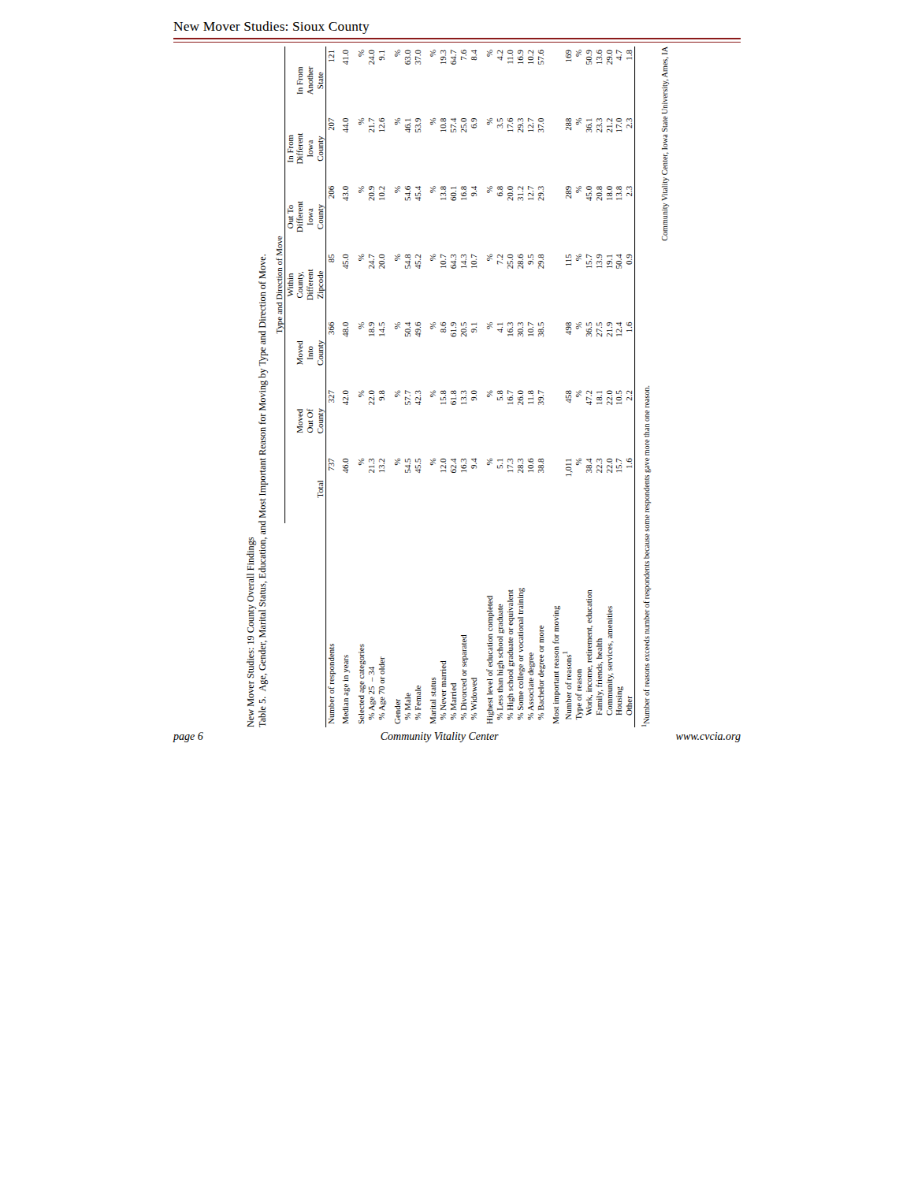New Mover Studies: Sioux County
New Mover Studies: 19 County Overall Findings Table 5. Age, Gender, Marital Status, Education, and Most Important Reason for Moving by Type and Direction of Move.
| | Type and Direction of Move |
| --- | --- |
| | | Moved | Moved | Within County, | Out To Different | In From Different | In From |
| | | Out Of | Into | Different | Iowa | Iowa | Another |
| | Total | County | County | Zipcode | County | County | State |
| Number of respondents | 737 | 327 | 366 | 85 | 206 | 207 | 121 |
| Median age in years | 46.0 | 42.0 | 48.0 | 45.0 | 43.0 | 44.0 | 41.0 |
| Selected age categories | % | % | % | % | % | % | % |
| % Age 25 – 34 | 21.3 | 22.0 | 18.9 | 24.7 | 20.9 | 21.7 | 24.0 |
| % Age 70 or older | 13.2 | 9.8 | 14.5 | 20.0 | 10.2 | 12.6 | 9.1 |
| Gender | % | % | % | % | % | % | % |
| % Male | 54.5 | 57.7 | 50.4 | 54.8 | 54.6 | 46.1 | 63.0 |
| % Female | 45.5 | 42.3 | 49.6 | 45.2 | 45.4 | 53.9 | 37.0 |
| Marital status | % | % | % | % | % | % | % |
| % Never married | 12.0 | 15.8 | 8.6 | 10.7 | 13.8 | 10.8 | 19.3 |
| % Married | 62.4 | 61.8 | 61.9 | 64.3 | 60.1 | 57.4 | 64.7 |
| % Divorced or separated | 16.3 | 13.3 | 20.5 | 14.3 | 16.8 | 25.0 | 7.6 |
| % Widowed | 9.4 | 9.0 | 9.1 | 10.7 | 9.4 | 6.9 | 8.4 |
| Highest level of education completed | % | % | % | % | % | % | % |
| % Less than high school graduate | 5.1 | 5.8 | 4.1 | 7.2 | 6.8 | 3.5 | 4.2 |
| % High school graduate or equivalent | 17.3 | 16.7 | 16.3 | 25.0 | 20.0 | 17.6 | 11.0 |
| % Some college or vocational training | 28.3 | 26.0 | 30.3 | 28.6 | 31.2 | 29.3 | 16.9 |
| % Associate degree | 10.6 | 11.8 | 10.7 | 9.5 | 12.7 | 12.7 | 10.2 |
| % Bachelor degree or more | 38.8 | 39.7 | 38.5 | 29.8 | 29.3 | 37.0 | 57.6 |
| Most important reason for moving | | | | | | | |
| Number of reasons 1 | 1,011 | 458 | 498 | 115 | 289 | 288 | 169 |
| Type of reason | % | % | % | % | % | % | % |
| Work, income, retirement, education | 38.4 | 47.2 | 36.5 | 15.7 | 45.0 | 36.1 | 50.9 |
| Family, friends, health | 22.3 | 18.1 | 27.5 | 13.9 | 20.8 | 23.3 | 13.6 |
| Community, services, amenities | 22.0 | 22.0 | 21.9 | 19.1 | 18.0 | 21.2 | 29.0 |
| Housing | 15.7 | 10.5 | 12.4 | 50.4 | 13.8 | 17.0 | 4.7 |
| Other | 1.6 | 2.2 | 1.6 | 0.9 | 2.3 | 2.3 | 1.8 |
1Number of reasons exceeds number of respondents because some respondents gave more than one reason.
Community Vitality Center, Iowa State University, Ames, IA
page 6
Community Vitality Center
www.cvcia.org